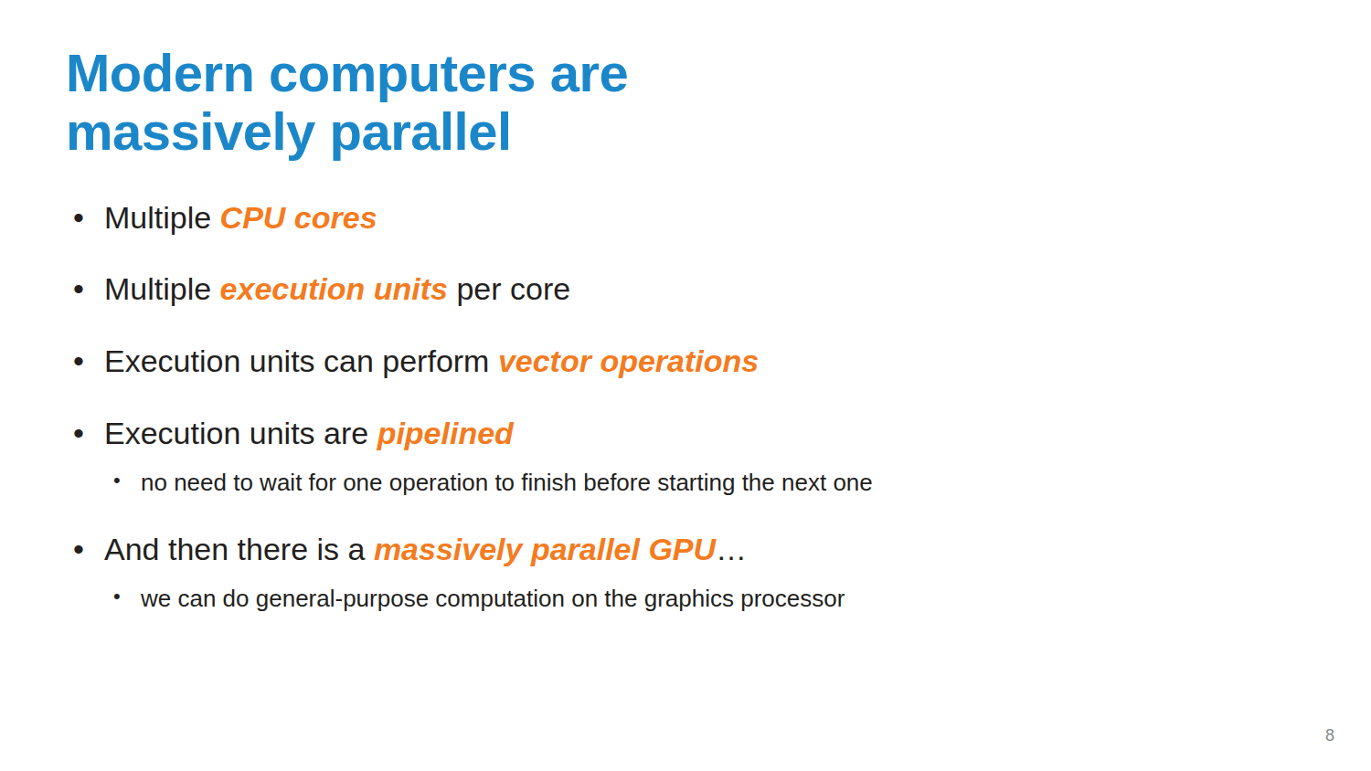Modern computers are massively parallel
Multiple CPU cores
Multiple execution units per core
Execution units can perform vector operations
Execution units are pipelined
no need to wait for one operation to finish before starting the next one
And then there is a massively parallel GPU…
we can do general-purpose computation on the graphics processor
8